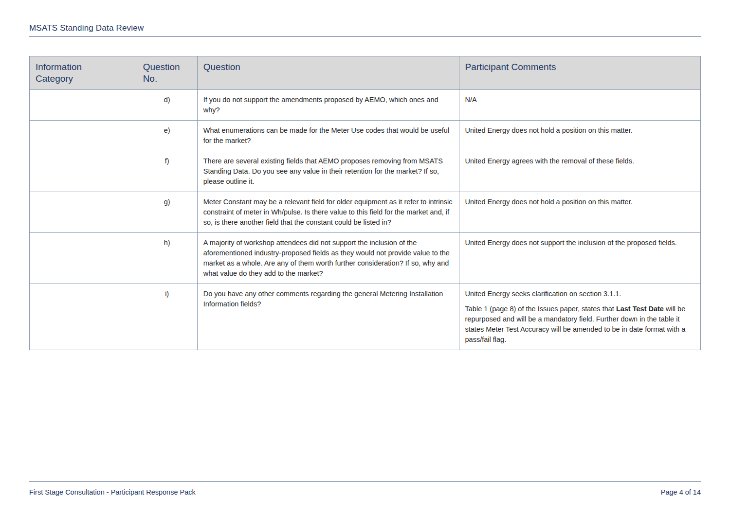MSATS Standing Data Review
| Information Category | Question No. | Question | Participant Comments |
| --- | --- | --- | --- |
| | d) | If you do not support the amendments proposed by AEMO, which ones and why? | N/A |
| | e) | What enumerations can be made for the Meter Use codes that would be useful for the market? | United Energy does not hold a position on this matter. |
| | f) | There are several existing fields that AEMO proposes removing from MSATS Standing Data. Do you see any value in their retention for the market? If so, please outline it. | United Energy agrees with the removal of these fields. |
| | g) | Meter Constant may be a relevant field for older equipment as it refer to intrinsic constraint of meter in Wh/pulse. Is there value to this field for the market and, if so, is there another field that the constant could be listed in? | United Energy does not hold a position on this matter. |
| | h) | A majority of workshop attendees did not support the inclusion of the aforementioned industry-proposed fields as they would not provide value to the market as a whole. Are any of them worth further consideration? If so, why and what value do they add to the market? | United Energy does not support the inclusion of the proposed fields. |
| | i) | Do you have any other comments regarding the general Metering Installation Information fields? | United Energy seeks clarification on section 3.1.1. Table 1 (page 8) of the Issues paper, states that Last Test Date will be repurposed and will be a mandatory field. Further down in the table it states Meter Test Accuracy will be amended to be in date format with a pass/fail flag. |
First Stage Consultation - Participant Response Pack
Page 4 of 14